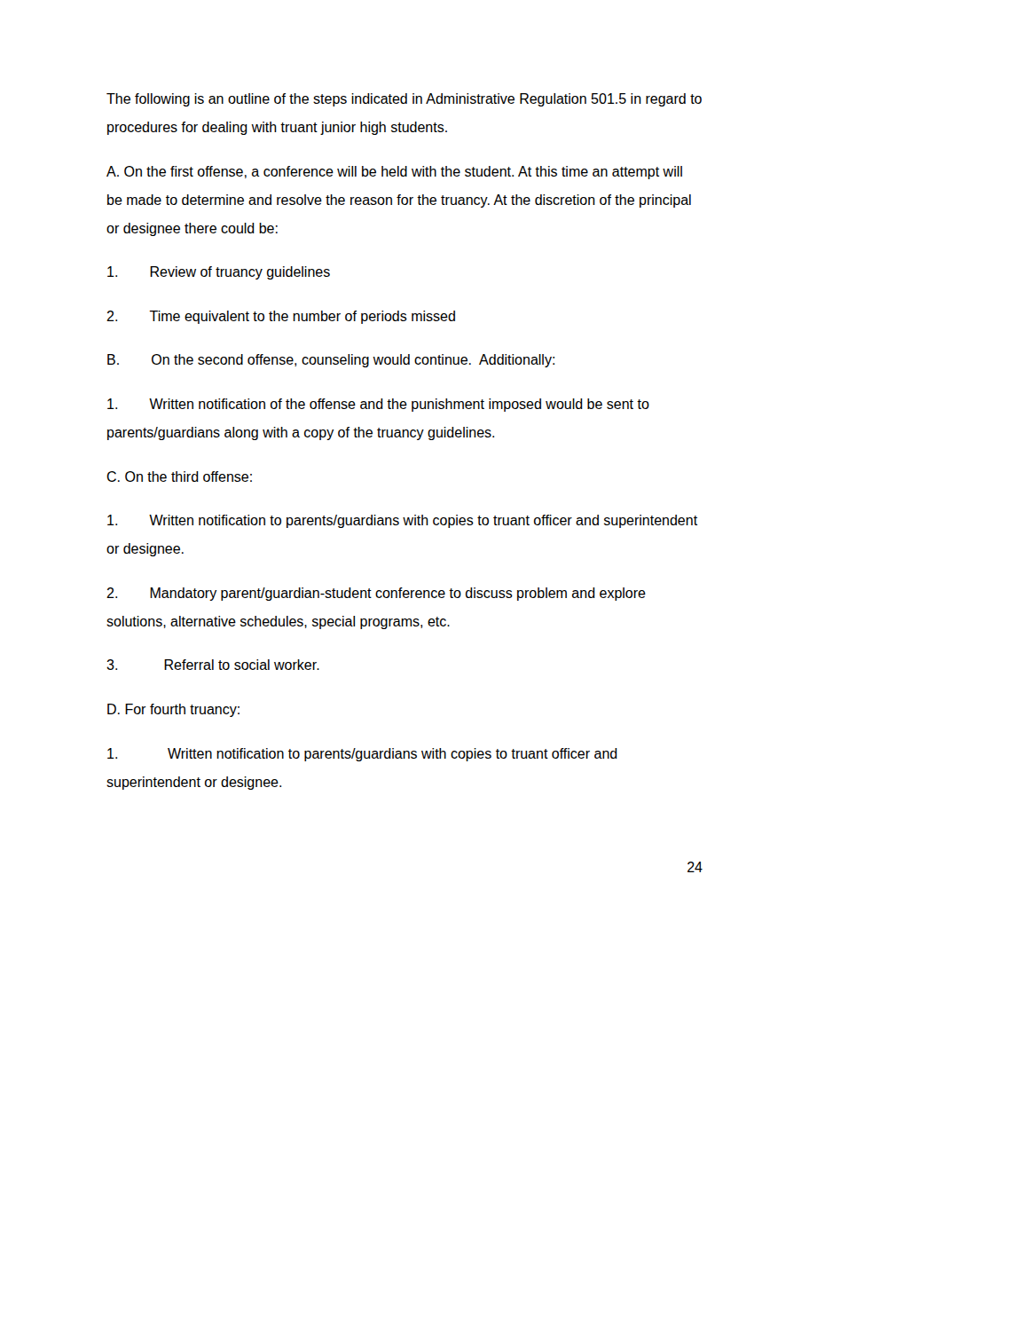The following is an outline of the steps indicated in Administrative Regulation 501.5 in regard to procedures for dealing with truant junior high students.
A. On the first offense, a conference will be held with the student. At this time an attempt will be made to determine and resolve the reason for the truancy. At the discretion of the principal or designee there could be:
1. Review of truancy guidelines
2. Time equivalent to the number of periods missed
B. On the second offense, counseling would continue. Additionally:
1. Written notification of the offense and the punishment imposed would be sent to parents/guardians along with a copy of the truancy guidelines.
C. On the third offense:
1. Written notification to parents/guardians with copies to truant officer and superintendent or designee.
2. Mandatory parent/guardian-student conference to discuss problem and explore solutions, alternative schedules, special programs, etc.
3. Referral to social worker.
D. For fourth truancy:
1. Written notification to parents/guardians with copies to truant officer and superintendent or designee.
24